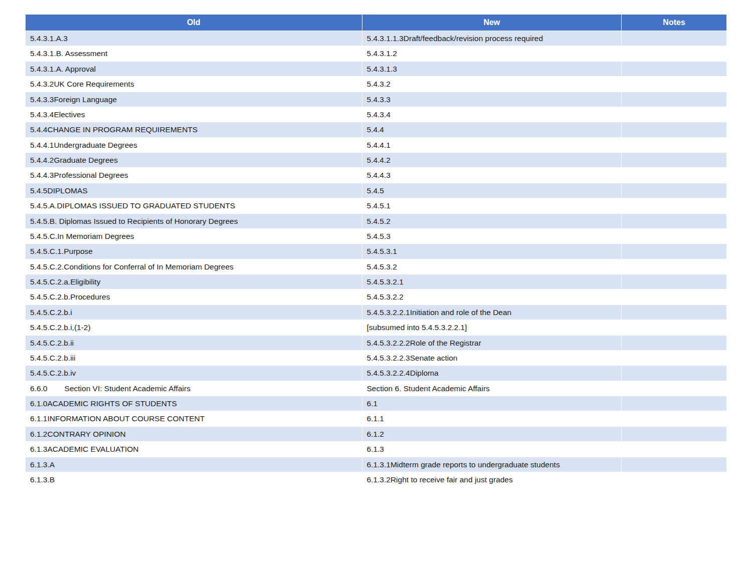| Old | New | Notes |
| --- | --- | --- |
| 5.4.3.1.A.3 | 5.4.3.1.1.3Draft/feedback/revision process required | |
| 5.4.3.1.B. Assessment | 5.4.3.1.2 | |
| 5.4.3.1.A. Approval | 5.4.3.1.3 | |
| 5.4.3.2UK Core Requirements | 5.4.3.2 | |
| 5.4.3.3Foreign Language | 5.4.3.3 | |
| 5.4.3.4Electives | 5.4.3.4 | |
| 5.4.4CHANGE IN PROGRAM REQUIREMENTS | 5.4.4 | |
| 5.4.4.1Undergraduate Degrees | 5.4.4.1 | |
| 5.4.4.2Graduate Degrees | 5.4.4.2 | |
| 5.4.4.3Professional Degrees | 5.4.4.3 | |
| 5.4.5DIPLOMAS | 5.4.5 | |
| 5.4.5.A.DIPLOMAS ISSUED TO GRADUATED STUDENTS | 5.4.5.1 | |
| 5.4.5.B. Diplomas Issued to Recipients of Honorary Degrees | 5.4.5.2 | |
| 5.4.5.C.In Memoriam Degrees | 5.4.5.3 | |
| 5.4.5.C.1.Purpose | 5.4.5.3.1 | |
| 5.4.5.C.2.Conditions for Conferral of In Memoriam Degrees | 5.4.5.3.2 | |
| 5.4.5.C.2.a.Eligibility | 5.4.5.3.2.1 | |
| 5.4.5.C.2.b.Procedures | 5.4.5.3.2.2 | |
| 5.4.5.C.2.b.i | 5.4.5.3.2.2.1Initiation and role of the Dean | |
| 5.4.5.C.2.b.i,(1-2) | [subsumed into 5.4.5.3.2.2.1] | |
| 5.4.5.C.2.b.ii | 5.4.5.3.2.2.2Role of the Registrar | |
| 5.4.5.C.2.b.iii | 5.4.5.3.2.2.3Senate action | |
| 5.4.5.C.2.b.iv | 5.4.5.3.2.2.4Diploma | |
| 6.6.0 Section VI: Student Academic Affairs | Section 6. Student Academic Affairs | |
| 6.1.0ACADEMIC RIGHTS OF STUDENTS | 6.1 | |
| 6.1.1INFORMATION ABOUT COURSE CONTENT | 6.1.1 | |
| 6.1.2CONTRARY OPINION | 6.1.2 | |
| 6.1.3ACADEMIC EVALUATION | 6.1.3 | |
| 6.1.3.A | 6.1.3.1Midterm grade reports to undergraduate students | |
| 6.1.3.B | 6.1.3.2Right to receive fair and just grades | |